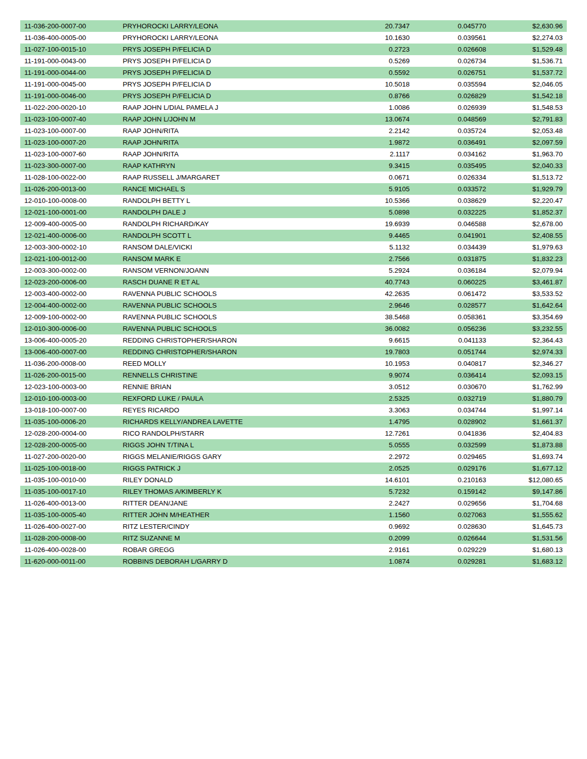| 11-036-200-0007-00 | PRYHOROCKI LARRY/LEONA | 20.7347 | 0.045770 | $2,630.96 |
| 11-036-400-0005-00 | PRYHOROCKI LARRY/LEONA | 10.1630 | 0.039561 | $2,274.03 |
| 11-027-100-0015-10 | PRYS JOSEPH P/FELICIA D | 0.2723 | 0.026608 | $1,529.48 |
| 11-191-000-0043-00 | PRYS JOSEPH P/FELICIA D | 0.5269 | 0.026734 | $1,536.71 |
| 11-191-000-0044-00 | PRYS JOSEPH P/FELICIA D | 0.5592 | 0.026751 | $1,537.72 |
| 11-191-000-0045-00 | PRYS JOSEPH P/FELICIA D | 10.5018 | 0.035594 | $2,046.05 |
| 11-191-000-0046-00 | PRYS JOSEPH P/FELICIA D | 0.8766 | 0.026829 | $1,542.18 |
| 11-022-200-0020-10 | RAAP JOHN L/DIAL PAMELA J | 1.0086 | 0.026939 | $1,548.53 |
| 11-023-100-0007-40 | RAAP JOHN L/JOHN M | 13.0674 | 0.048569 | $2,791.83 |
| 11-023-100-0007-00 | RAAP JOHN/RITA | 2.2142 | 0.035724 | $2,053.48 |
| 11-023-100-0007-20 | RAAP JOHN/RITA | 1.9872 | 0.036491 | $2,097.59 |
| 11-023-100-0007-60 | RAAP JOHN/RITA | 2.1117 | 0.034162 | $1,963.70 |
| 11-023-300-0007-00 | RAAP KATHRYN | 9.3415 | 0.035495 | $2,040.33 |
| 11-028-100-0022-00 | RAAP RUSSELL J/MARGARET | 0.0671 | 0.026334 | $1,513.72 |
| 11-026-200-0013-00 | RANCE MICHAEL S | 5.9105 | 0.033572 | $1,929.79 |
| 12-010-100-0008-00 | RANDOLPH BETTY L | 10.5366 | 0.038629 | $2,220.47 |
| 12-021-100-0001-00 | RANDOLPH DALE J | 5.0898 | 0.032225 | $1,852.37 |
| 12-009-400-0005-00 | RANDOLPH RICHARD/KAY | 19.6939 | 0.046588 | $2,678.00 |
| 12-021-400-0006-00 | RANDOLPH SCOTT L | 9.4465 | 0.041901 | $2,408.55 |
| 12-003-300-0002-10 | RANSOM DALE/VICKI | 5.1132 | 0.034439 | $1,979.63 |
| 12-021-100-0012-00 | RANSOM MARK E | 2.7566 | 0.031875 | $1,832.23 |
| 12-003-300-0002-00 | RANSOM VERNON/JOANN | 5.2924 | 0.036184 | $2,079.94 |
| 12-023-200-0006-00 | RASCH DUANE R ET AL | 40.7743 | 0.060225 | $3,461.87 |
| 12-003-400-0002-00 | RAVENNA PUBLIC SCHOOLS | 42.2635 | 0.061472 | $3,533.52 |
| 12-004-400-0002-00 | RAVENNA PUBLIC SCHOOLS | 2.9646 | 0.028577 | $1,642.64 |
| 12-009-100-0002-00 | RAVENNA PUBLIC SCHOOLS | 38.5468 | 0.058361 | $3,354.69 |
| 12-010-300-0006-00 | RAVENNA PUBLIC SCHOOLS | 36.0082 | 0.056236 | $3,232.55 |
| 13-006-400-0005-20 | REDDING CHRISTOPHER/SHARON | 9.6615 | 0.041133 | $2,364.43 |
| 13-006-400-0007-00 | REDDING CHRISTOPHER/SHARON | 19.7803 | 0.051744 | $2,974.33 |
| 11-036-200-0008-00 | REED MOLLY | 10.1953 | 0.040817 | $2,346.27 |
| 11-026-200-0015-00 | RENNELLS CHRISTINE | 9.9074 | 0.036414 | $2,093.15 |
| 12-023-100-0003-00 | RENNIE BRIAN | 3.0512 | 0.030670 | $1,762.99 |
| 12-010-100-0003-00 | REXFORD LUKE / PAULA | 2.5325 | 0.032719 | $1,880.79 |
| 13-018-100-0007-00 | REYES RICARDO | 3.3063 | 0.034744 | $1,997.14 |
| 11-035-100-0006-20 | RICHARDS KELLY/ANDREA LAVETTE | 1.4795 | 0.028902 | $1,661.37 |
| 12-028-200-0004-00 | RICO RANDOLPH/STARR | 12.7261 | 0.041836 | $2,404.83 |
| 12-028-200-0005-00 | RIGGS JOHN T/TINA L | 5.0555 | 0.032599 | $1,873.88 |
| 11-027-200-0020-00 | RIGGS MELANIE/RIGGS GARY | 2.2972 | 0.029465 | $1,693.74 |
| 11-025-100-0018-00 | RIGGS PATRICK J | 2.0525 | 0.029176 | $1,677.12 |
| 11-035-100-0010-00 | RILEY DONALD | 14.6101 | 0.210163 | $12,080.65 |
| 11-035-100-0017-10 | RILEY THOMAS A/KIMBERLY K | 5.7232 | 0.159142 | $9,147.86 |
| 11-026-400-0013-00 | RITTER DEAN/JANE | 2.2427 | 0.029656 | $1,704.68 |
| 11-035-100-0005-40 | RITTER JOHN M/HEATHER | 1.1560 | 0.027063 | $1,555.62 |
| 11-026-400-0027-00 | RITZ LESTER/CINDY | 0.9692 | 0.028630 | $1,645.73 |
| 11-028-200-0008-00 | RITZ SUZANNE M | 0.2099 | 0.026644 | $1,531.56 |
| 11-026-400-0028-00 | ROBAR GREGG | 2.9161 | 0.029229 | $1,680.13 |
| 11-620-000-0011-00 | ROBBINS DEBORAH L/GARRY D | 1.0874 | 0.029281 | $1,683.12 |